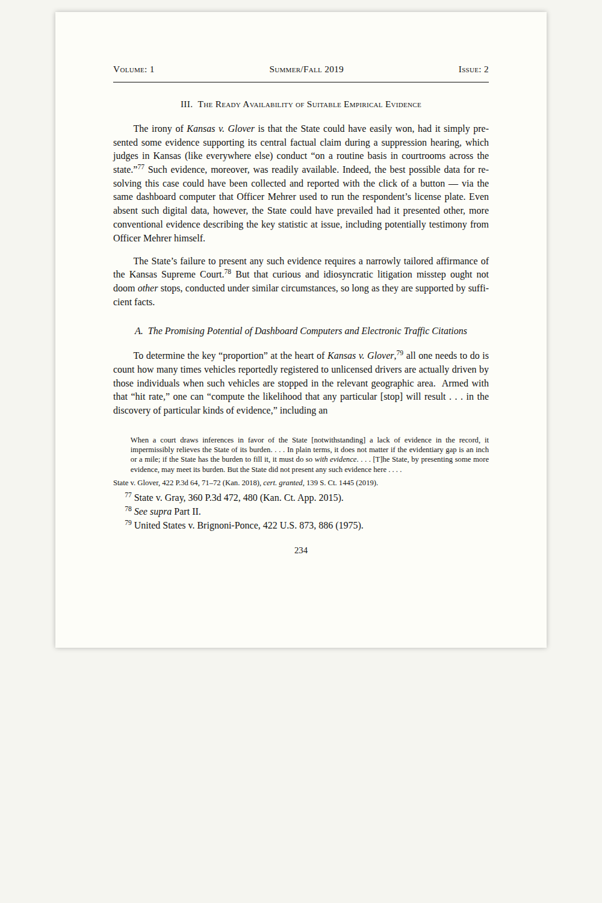Volume: 1 Summer/Fall 2019 Issue: 2
III. The Ready Availability of Suitable Empirical Evidence
The irony of Kansas v. Glover is that the State could have easily won, had it simply presented some evidence supporting its central factual claim during a suppression hearing, which judges in Kansas (like everywhere else) conduct “on a routine basis in courtrooms across the state.”77 Such evidence, moreover, was readily available. Indeed, the best possible data for resolving this case could have been collected and reported with the click of a button — via the same dashboard computer that Officer Mehrer used to run the respondent’s license plate. Even absent such digital data, however, the State could have prevailed had it presented other, more conventional evidence describing the key statistic at issue, including potentially testimony from Officer Mehrer himself.
The State’s failure to present any such evidence requires a narrowly tailored affirmance of the Kansas Supreme Court.78 But that curious and idiosyncratic litigation misstep ought not doom other stops, conducted under similar circumstances, so long as they are supported by sufficient facts.
A. The Promising Potential of Dashboard Computers and Electronic Traffic Citations
To determine the key “proportion” at the heart of Kansas v. Glover,79 all one needs to do is count how many times vehicles reportedly registered to unlicensed drivers are actually driven by those individuals when such vehicles are stopped in the relevant geographic area. Armed with that “hit rate,” one can “compute the likelihood that any particular [stop] will result . . . in the discovery of particular kinds of evidence,” including an
When a court draws inferences in favor of the State [notwithstanding] a lack of evidence in the record, it impermissibly relieves the State of its burden. . . . In plain terms, it does not matter if the evidentiary gap is an inch or a mile; if the State has the burden to fill it, it must do so with evidence. . . . [T]he State, by presenting some more evidence, may meet its burden. But the State did not present any such evidence here . . . .
State v. Glover, 422 P.3d 64, 71–72 (Kan. 2018), cert. granted, 139 S. Ct. 1445 (2019).
77 State v. Gray, 360 P.3d 472, 480 (Kan. Ct. App. 2015).
78 See supra Part II.
79 United States v. Brignoni-Ponce, 422 U.S. 873, 886 (1975).
234